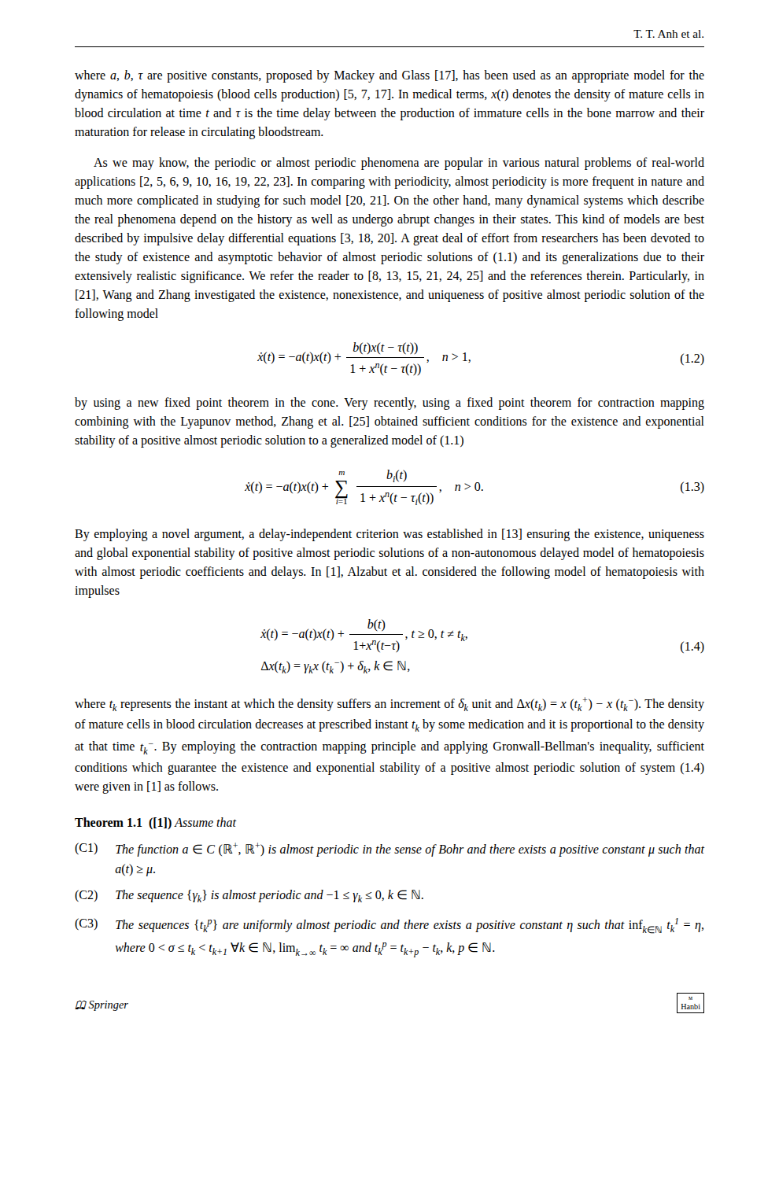T. T. Anh et al.
where a, b, τ are positive constants, proposed by Mackey and Glass [17], has been used as an appropriate model for the dynamics of hematopoiesis (blood cells production) [5, 7, 17]. In medical terms, x(t) denotes the density of mature cells in blood circulation at time t and τ is the time delay between the production of immature cells in the bone marrow and their maturation for release in circulating bloodstream.
As we may know, the periodic or almost periodic phenomena are popular in various natural problems of real-world applications [2, 5, 6, 9, 10, 16, 19, 22, 23]. In comparing with periodicity, almost periodicity is more frequent in nature and much more complicated in studying for such model [20, 21]. On the other hand, many dynamical systems which describe the real phenomena depend on the history as well as undergo abrupt changes in their states. This kind of models are best described by impulsive delay differential equations [3, 18, 20]. A great deal of effort from researchers has been devoted to the study of existence and asymptotic behavior of almost periodic solutions of (1.1) and its generalizations due to their extensively realistic significance. We refer the reader to [8, 13, 15, 21, 24, 25] and the references therein. Particularly, in [21], Wang and Zhang investigated the existence, nonexistence, and uniqueness of positive almost periodic solution of the following model
ẋ(t) = −a(t)x(t) + b(t)x(t − τ(t)) 1 + xn(t − τ(t)) , n > 1,
(1.2)
by using a new fixed point theorem in the cone. Very recently, using a fixed point theorem for contraction mapping combining with the Lyapunov method, Zhang et al. [25] obtained sufficient conditions for the existence and exponential stability of a positive almost periodic solution to a generalized model of (1.1)
ẋ(t) = −a(t)x(t) + m ∑ i=1 bi(t) 1 + xn(t − τi(t)) , n > 0.
(1.3)
By employing a novel argument, a delay-independent criterion was established in [13] ensuring the existence, uniqueness and global exponential stability of positive almost periodic solutions of a non-autonomous delayed model of hematopoiesis with almost periodic coefficients and delays. In [1], Alzabut et al. considered the following model of hematopoiesis with impulses
ẋ(t) = −a(t)x(t) + b(t) 1+xn(t−τ) , t ≥ 0, t ≠ tk,
Δx(tk) = γkx (tk−) + δk, k ∈ ℕ,
(1.4)
where tk represents the instant at which the density suffers an increment of δk unit and Δx(tk) = x (tk+) − x (tk−). The density of mature cells in blood circulation decreases at prescribed instant tk by some medication and it is proportional to the density at that time tk−. By employing the contraction mapping principle and applying Gronwall-Bellman's inequality, sufficient conditions which guarantee the existence and exponential stability of a positive almost periodic solution of system (1.4) were given in [1] as follows.
Theorem 1.1 ([1]) Assume that
(C1) The function a ∈ C (ℝ+, ℝ+) is almost periodic in the sense of Bohr and there exists a positive constant μ such that a(t) ≥ μ.
(C2) The sequence {γk} is almost periodic and −1 ≤ γk ≤ 0, k ∈ ℕ.
(C3) The sequences {tkp} are uniformly almost periodic and there exists a positive constant η such that infk∈ℕ tk1 = η, where 0 < σ ≤ tk < tk+1 ∀k ∈ ℕ, limk→∞ tk = ∞ and tkp = tk+p − tk, k, p ∈ ℕ.
🕮 Springer
ᴍ
Hanbi